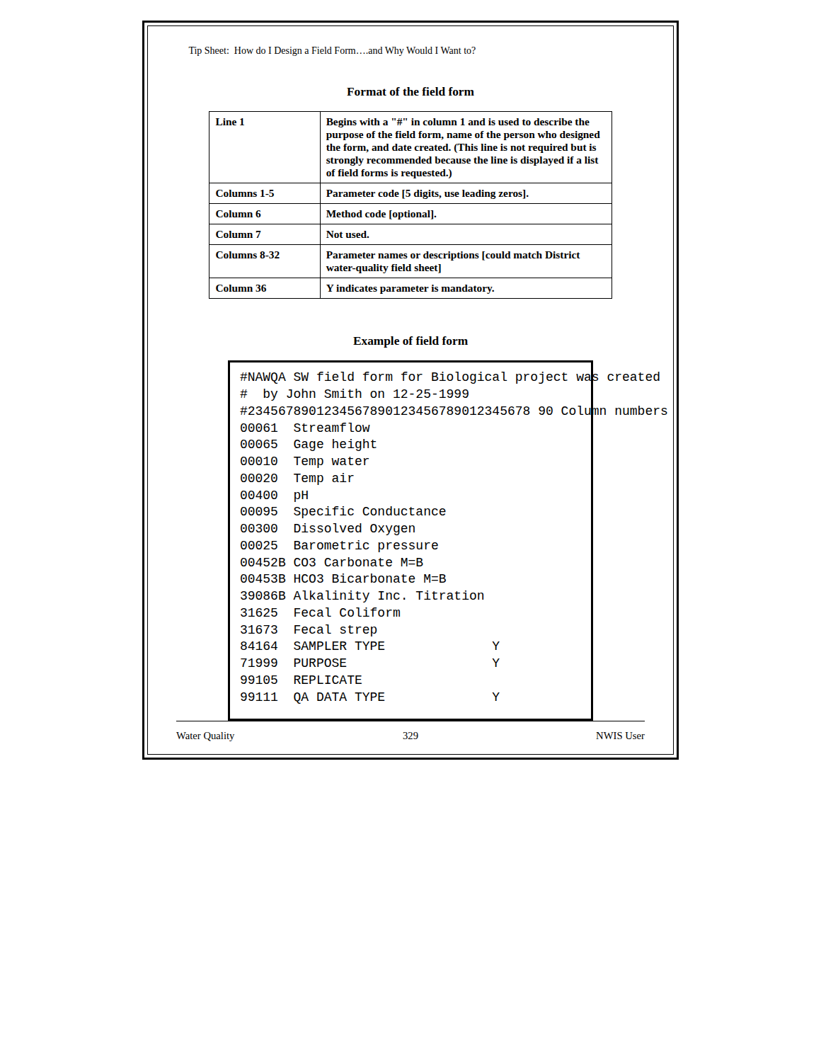Tip Sheet: How do I Design a Field Form….and Why Would I Want to?
Format of the field form
| Line 1 | Begins with a "#" in column 1 and is used to describe the purpose of the field form, name of the person who designed the form, and date created. (This line is not required but is strongly recommended because the line is displayed if a list of field forms is requested.) |
| Columns 1-5 | Parameter code [5 digits, use leading zeros]. |
| Column 6 | Method code [optional]. |
| Column 7 | Not used. |
| Columns 8-32 | Parameter names or descriptions [could match District water-quality field sheet] |
| Column 36 | Y indicates parameter is mandatory. |
Example of field form
#NAWQA SW field form for Biological project was created
#  by John Smith on 12-25-1999
#2345678901234567890123456789012345678 90 Column numbers
00061  Streamflow
00065  Gage height
00010  Temp water
00020  Temp air
00400  pH
00095  Specific Conductance
00300  Dissolved Oxygen
00025  Barometric pressure
00452B CO3 Carbonate M=B
00453B HCO3 Bicarbonate M=B
39086B Alkalinity Inc. Titration
31625  Fecal Coliform
31673  Fecal strep
84164  SAMPLER TYPE              Y
71999  PURPOSE                   Y
99105  REPLICATE
99111  QA DATA TYPE              Y
Water Quality 329 NWIS User